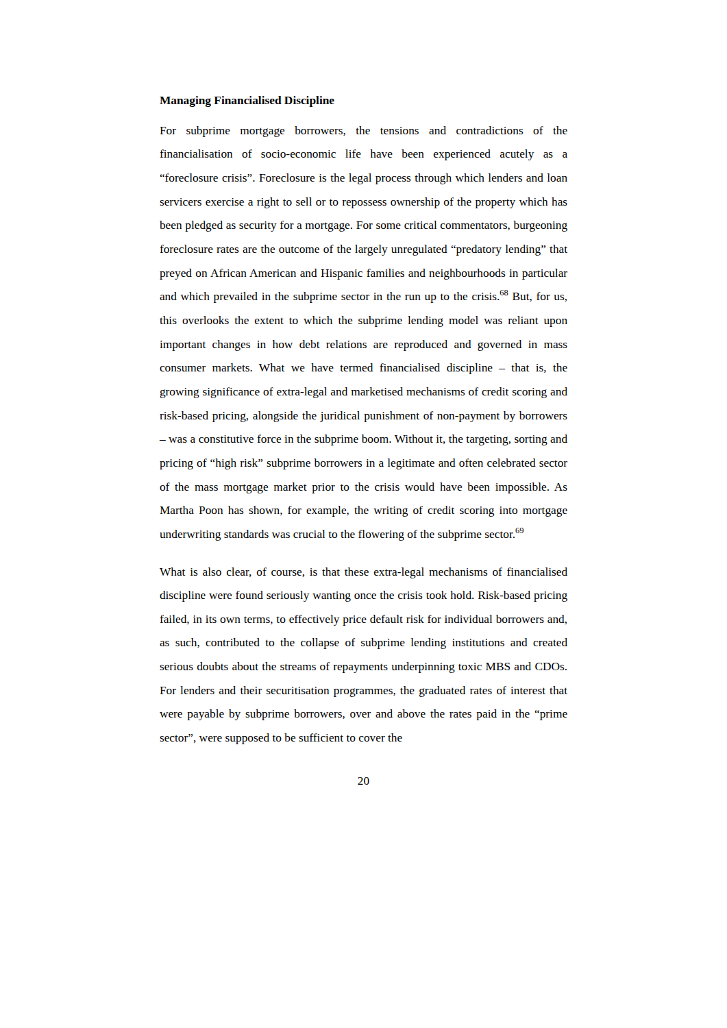Managing Financialised Discipline
For subprime mortgage borrowers, the tensions and contradictions of the financialisation of socio-economic life have been experienced acutely as a “foreclosure crisis”. Foreclosure is the legal process through which lenders and loan servicers exercise a right to sell or to repossess ownership of the property which has been pledged as security for a mortgage. For some critical commentators, burgeoning foreclosure rates are the outcome of the largely unregulated “predatory lending” that preyed on African American and Hispanic families and neighbourhoods in particular and which prevailed in the subprime sector in the run up to the crisis.68 But, for us, this overlooks the extent to which the subprime lending model was reliant upon important changes in how debt relations are reproduced and governed in mass consumer markets. What we have termed financialised discipline – that is, the growing significance of extra-legal and marketised mechanisms of credit scoring and risk-based pricing, alongside the juridical punishment of non-payment by borrowers – was a constitutive force in the subprime boom. Without it, the targeting, sorting and pricing of “high risk” subprime borrowers in a legitimate and often celebrated sector of the mass mortgage market prior to the crisis would have been impossible. As Martha Poon has shown, for example, the writing of credit scoring into mortgage underwriting standards was crucial to the flowering of the subprime sector.69
What is also clear, of course, is that these extra-legal mechanisms of financialised discipline were found seriously wanting once the crisis took hold. Risk-based pricing failed, in its own terms, to effectively price default risk for individual borrowers and, as such, contributed to the collapse of subprime lending institutions and created serious doubts about the streams of repayments underpinning toxic MBS and CDOs. For lenders and their securitisation programmes, the graduated rates of interest that were payable by subprime borrowers, over and above the rates paid in the “prime sector”, were supposed to be sufficient to cover the
20